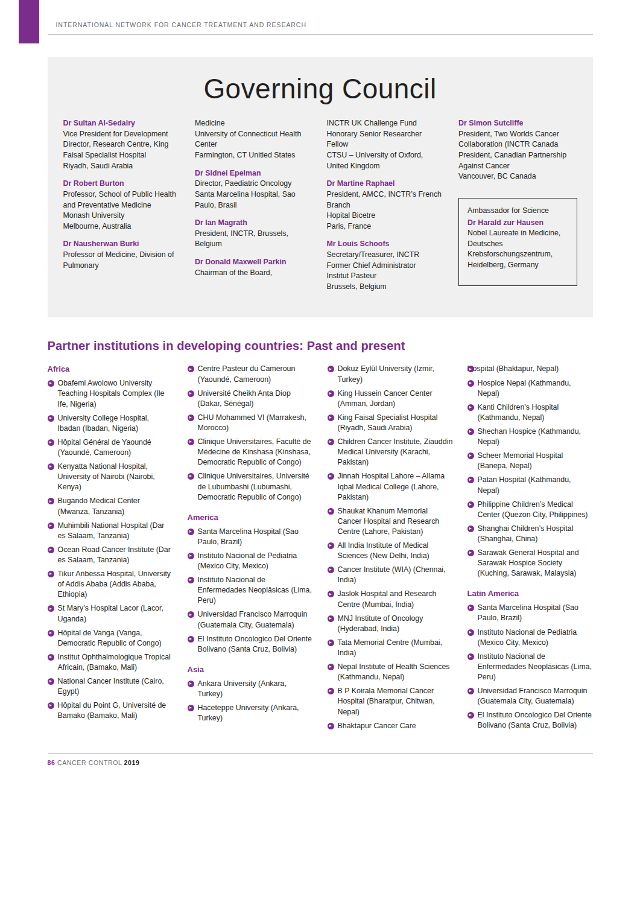International Network for Cancer Treatment and Research
Governing Council
Dr Sultan Al-Sedairy
Vice President for Development
Director, Research Centre, King Faisal Specialist Hospital
Riyadh, Saudi Arabia
Dr Robert Burton
Professor, School of Public Health and Preventative Medicine
Monash University
Melbourne, Australia
Dr Nausherwan Burki
Professor of Medicine, Division of Pulmonary
Medicine
University of Connecticut Health Center
Farmington, CT Unitied States
Dr Sidnei Epelman
Director, Paediatric Oncology
Santa Marcelina Hospital, Sao Paulo, Brasil
Dr Ian Magrath
President, INCTR, Brussels, Belgium
Dr Donald Maxwell Parkin
Chairman of the Board,
INCTR UK Challenge Fund
Honorary Senior Researcher Fellow
CTSU – University of Oxford, United Kingdom
Dr Martine Raphael
President, AMCC, INCTR’s French Branch
Hopital Bicetre
Paris, France
Mr Louis Schoofs
Secretary/Treasurer, INCTR
Former Chief Administrator
Institut Pasteur
Brussels, Belgium
Dr Simon Sutcliffe
President, Two Worlds Cancer Collaboration (INCTR Canada
President, Canadian Partnership Against Cancer
Vancouver, BC Canada
Ambassador for Science
Dr Harald zur Hausen Nobel Laureate in Medicine, Deutsches Krebsforschungszentrum, Heidelberg, Germany
Partner institutions in developing countries: Past and present
Africa
Obafemi Awolowo University Teaching Hospitals Complex (Ile Ife, Nigeria)
University College Hospital, Ibadan (Ibadan, Nigeria)
Hôpital Général de Yaoundé (Yaoundé, Cameroon)
Kenyatta National Hospital, University of Nairobi (Nairobi, Kenya)
Bugando Medical Center (Mwanza, Tanzania)
Muhimbili National Hospital (Dar es Salaam, Tanzania)
Ocean Road Cancer Institute (Dar es Salaam, Tanzania)
Tikur Anbessa Hospital, University of Addis Ababa (Addis Ababa, Ethiopia)
St Mary’s Hospital Lacor (Lacor, Uganda)
Hôpital de Vanga (Vanga, Democratic Republic of Congo)
Institut Ophthalmologique Tropical Africain, (Bamako, Mali)
National Cancer Institute (Cairo, Egypt)
Hôpital du Point G, Université de Bamako (Bamako, Mali)
Centre Pasteur du Cameroun (Yaoundé, Cameroon)
Université Cheikh Anta Diop (Dakar, Sénégal)
CHU Mohammed VI (Marrakesh, Morocco)
Clinique Universitaires, Faculté de Médecine de Kinshasa (Kinshasa, Democratic Republic of Congo)
Clinique Universitaires, Université de Lubumbashi (Lubumashi, Democratic Republic of Congo)
America
Santa Marcelina Hospital (Sao Paulo, Brazil)
Instituto Nacional de Pediatria (Mexico City, Mexico)
Instituto Nacional de Enfermedades Neoplāsicas (Lima, Peru)
Universidad Francisco Marroquin (Guatemala City, Guatemala)
El Instituto Oncologico Del Oriente Bolivano (Santa Cruz, Bolivia)
Asia
Ankara University (Ankara, Turkey)
Haceteppe University (Ankara, Turkey)
Dokuz Eylül University (Izmir, Turkey)
King Hussein Cancer Center (Amman, Jordan)
King Faisal Specialist Hospital (Riyadh, Saudi Arabia)
Children Cancer Institute, Ziauddin Medical University (Karachi, Pakistan)
Jinnah Hospital Lahore – Allama Iqbal Medical College (Lahore, Pakistan)
Shaukat Khanum Memorial Cancer Hospital and Research Centre (Lahore, Pakistan)
All India Institute of Medical Sciences (New Delhi, India)
Cancer Institute (WIA) (Chennai, India)
Jaslok Hospital and Research Centre (Mumbai, India)
MNJ Institute of Oncology (Hyderabad, India)
Tata Memorial Centre (Mumbai, India)
Nepal Institute of Health Sciences (Kathmandu, Nepal)
B P Koirala Memorial Cancer Hospital (Bharatpur, Chitwan, Nepal)
Bhaktapur Cancer Care
Hospital (Bhaktapur, Nepal)
Hospice Nepal (Kathmandu, Nepal)
Kanti Children’s Hospital (Kathmandu, Nepal)
Shechan Hospice (Kathmandu, Nepal)
Scheer Memorial Hospital (Banepa, Nepal)
Patan Hospital (Kathmandu, Nepal)
Philippine Children’s Medical Center (Quezon City, Philippines)
Shanghai Children’s Hospital (Shanghai, China)
Sarawak General Hospital and Sarawak Hospice Society (Kuching, Sarawak, Malaysia)
Latin America
Santa Marcelina Hospital (Sao Paulo, Brazil)
Instituto Nacional de Pediatria (Mexico City, Mexico)
Instituto Nacional de Enfermedades Neoplāsicas (Lima, Peru)
Universidad Francisco Marroquin (Guatemala City, Guatemala)
El Instituto Oncologico Del Oriente Bolivano (Santa Cruz, Bolivia)
86 Cancer Control 2019